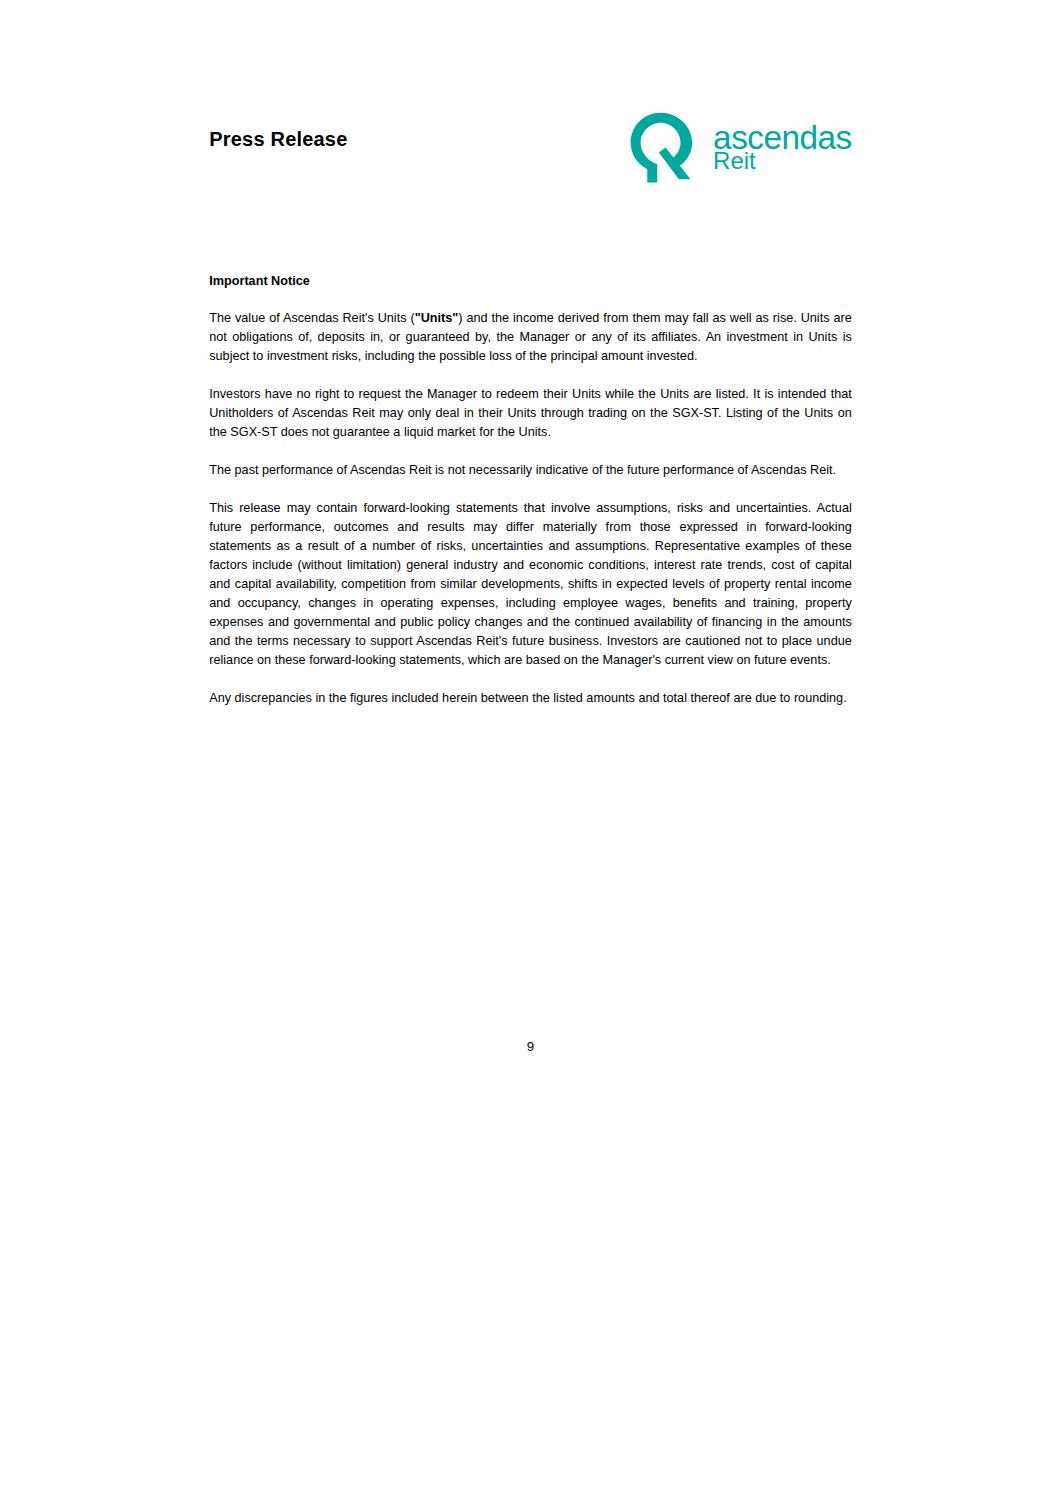Press Release
ascendas Reit
Important Notice
The value of Ascendas Reit's Units ("Units") and the income derived from them may fall as well as rise. Units are not obligations of, deposits in, or guaranteed by, the Manager or any of its affiliates. An investment in Units is subject to investment risks, including the possible loss of the principal amount invested.
Investors have no right to request the Manager to redeem their Units while the Units are listed. It is intended that Unitholders of Ascendas Reit may only deal in their Units through trading on the SGX-ST. Listing of the Units on the SGX-ST does not guarantee a liquid market for the Units.
The past performance of Ascendas Reit is not necessarily indicative of the future performance of Ascendas Reit.
This release may contain forward-looking statements that involve assumptions, risks and uncertainties. Actual future performance, outcomes and results may differ materially from those expressed in forward-looking statements as a result of a number of risks, uncertainties and assumptions. Representative examples of these factors include (without limitation) general industry and economic conditions, interest rate trends, cost of capital and capital availability, competition from similar developments, shifts in expected levels of property rental income and occupancy, changes in operating expenses, including employee wages, benefits and training, property expenses and governmental and public policy changes and the continued availability of financing in the amounts and the terms necessary to support Ascendas Reit's future business. Investors are cautioned not to place undue reliance on these forward-looking statements, which are based on the Manager's current view on future events.
Any discrepancies in the figures included herein between the listed amounts and total thereof are due to rounding.
9